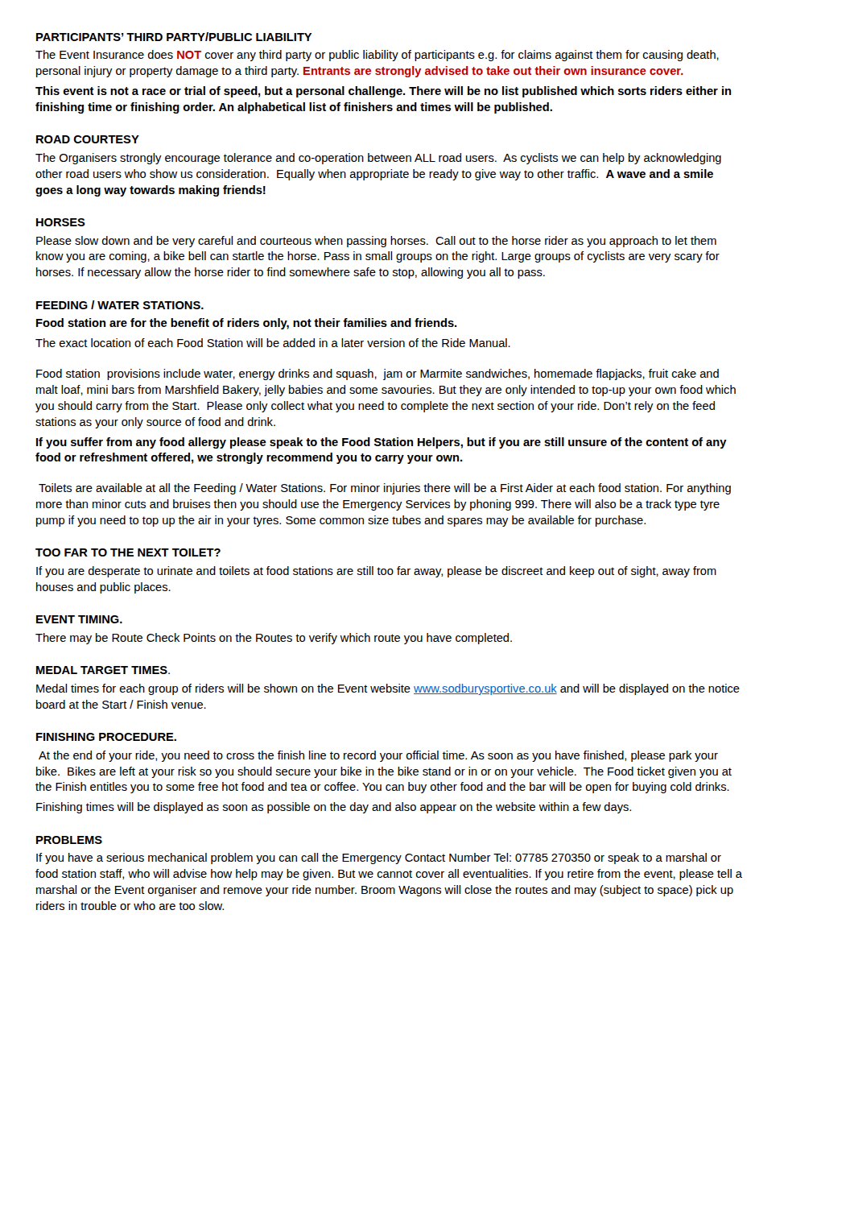Participants’ Third Party/Public Liability
The Event Insurance does NOT cover any third party or public liability of participants e.g. for claims against them for causing death, personal injury or property damage to a third party. Entrants are strongly advised to take out their own insurance cover.
This event is not a race or trial of speed, but a personal challenge. There will be no list published which sorts riders either in finishing time or finishing order. An alphabetical list of finishers and times will be published.
Road Courtesy
The Organisers strongly encourage tolerance and co-operation between ALL road users. As cyclists we can help by acknowledging other road users who show us consideration. Equally when appropriate be ready to give way to other traffic. A wave and a smile goes a long way towards making friends!
Horses
Please slow down and be very careful and courteous when passing horses. Call out to the horse rider as you approach to let them know you are coming, a bike bell can startle the horse. Pass in small groups on the right. Large groups of cyclists are very scary for horses. If necessary allow the horse rider to find somewhere safe to stop, allowing you all to pass.
Feeding / Water Stations.
Food station are for the benefit of riders only, not their families and friends.
The exact location of each Food Station will be added in a later version of the Ride Manual.
Food station provisions include water, energy drinks and squash, jam or Marmite sandwiches, homemade flapjacks, fruit cake and malt loaf, mini bars from Marshfield Bakery, jelly babies and some savouries. But they are only intended to top-up your own food which you should carry from the Start. Please only collect what you need to complete the next section of your ride. Don’t rely on the feed stations as your only source of food and drink.
If you suffer from any food allergy please speak to the Food Station Helpers, but if you are still unsure of the content of any food or refreshment offered, we strongly recommend you to carry your own.
Toilets are available at all the Feeding / Water Stations. For minor injuries there will be a First Aider at each food station. For anything more than minor cuts and bruises then you should use the Emergency Services by phoning 999. There will also be a track type tyre pump if you need to top up the air in your tyres. Some common size tubes and spares may be available for purchase.
Too far to the next toilet?
If you are desperate to urinate and toilets at food stations are still too far away, please be discreet and keep out of sight, away from houses and public places.
Event Timing.
There may be Route Check Points on the Routes to verify which route you have completed.
Medal Target Times.
Medal times for each group of riders will be shown on the Event website www.sodburysportive.co.uk and will be displayed on the notice board at the Start / Finish venue.
Finishing Procedure.
At the end of your ride, you need to cross the finish line to record your official time. As soon as you have finished, please park your bike. Bikes are left at your risk so you should secure your bike in the bike stand or in or on your vehicle. The Food ticket given you at the Finish entitles you to some free hot food and tea or coffee. You can buy other food and the bar will be open for buying cold drinks.
Finishing times will be displayed as soon as possible on the day and also appear on the website within a few days.
Problems
If you have a serious mechanical problem you can call the Emergency Contact Number Tel: 07785 270350 or speak to a marshal or food station staff, who will advise how help may be given. But we cannot cover all eventualities. If you retire from the event, please tell a marshal or the Event organiser and remove your ride number. Broom Wagons will close the routes and may (subject to space) pick up riders in trouble or who are too slow.